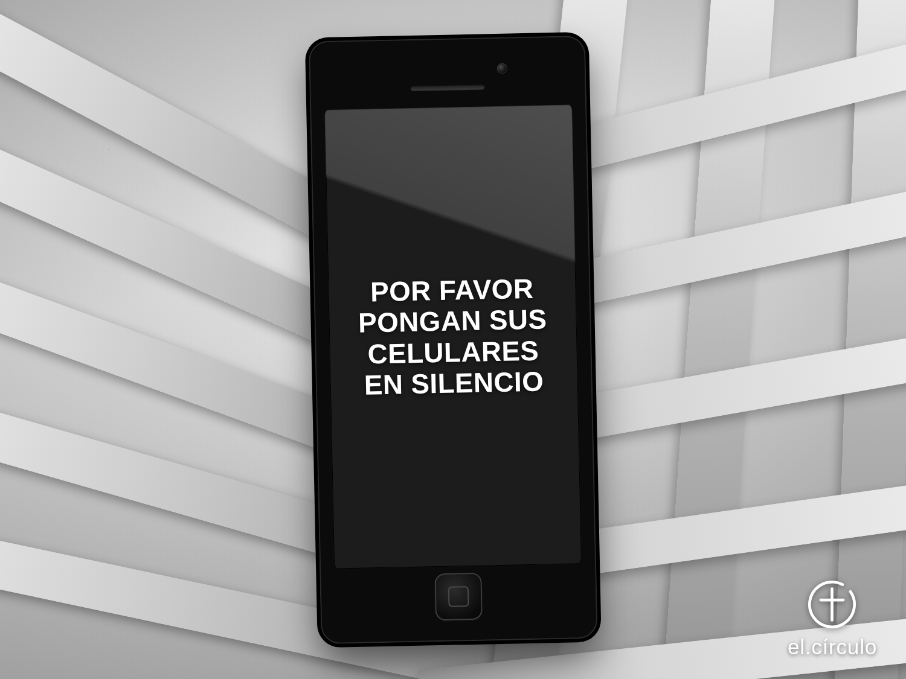Por favor
pongan sus
celulares
en silencio
el.círculo